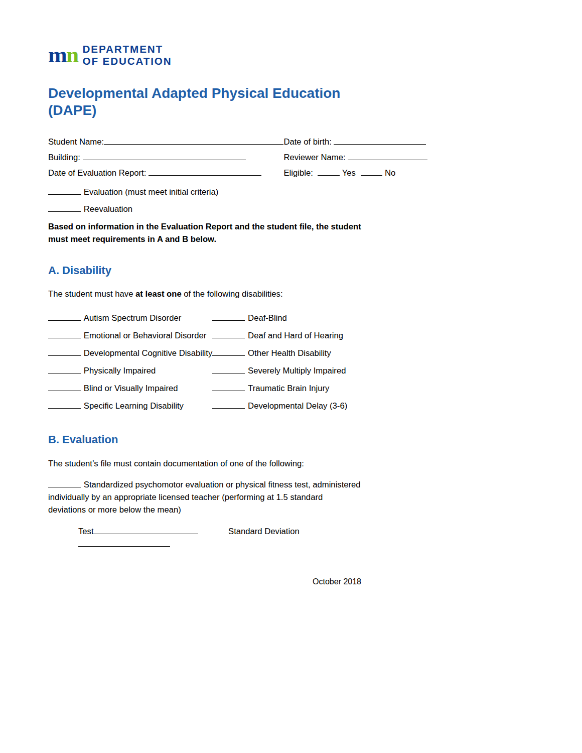mn DEPARTMENT
OF EDUCATION
Developmental Adapted Physical Education (DAPE)
| Student Name: | Date of birth: |
| Building: | Reviewer Name: |
| Date of Evaluation Report: | Eligible: Yes No |
Evaluation (must meet initial criteria)
Reevaluation
Based on information in the Evaluation Report and the student file, the student must meet requirements in A and B below.
A. Disability
The student must have at least one of the following disabilities:
| Autism Spectrum Disorder | Deaf-Blind |
| Emotional or Behavioral Disorder | Deaf and Hard of Hearing |
| Developmental Cognitive Disability | Other Health Disability |
| Physically Impaired | Severely Multiply Impaired |
| Blind or Visually Impaired | Traumatic Brain Injury |
| Specific Learning Disability | Developmental Delay (3-6) |
B. Evaluation
The student’s file must contain documentation of one of the following:
Standardized psychomotor evaluation or physical fitness test, administered individually by an appropriate licensed teacher (performing at 1.5 standard deviations or more below the mean)
Test Standard Deviation
October 2018